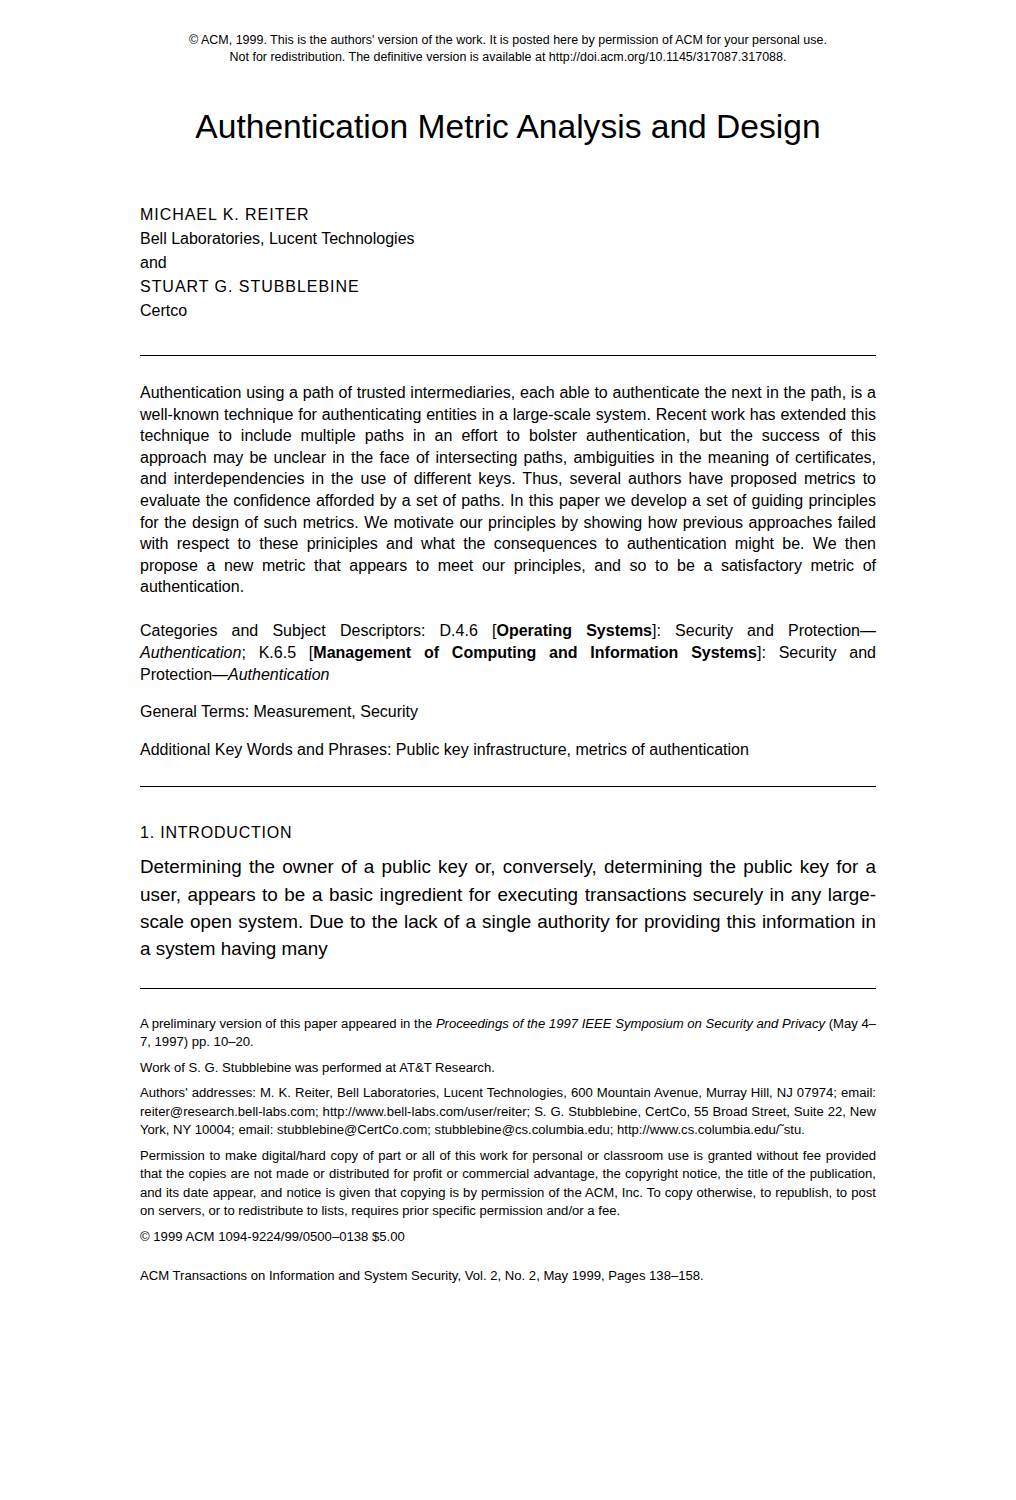© ACM, 1999. This is the authors' version of the work. It is posted here by permission of ACM for your personal use.
Not for redistribution. The definitive version is available at http://doi.acm.org/10.1145/317087.317088.
Authentication Metric Analysis and Design
MICHAEL K. REITER
Bell Laboratories, Lucent Technologies
and
STUART G. STUBBLEBINE
Certco
Authentication using a path of trusted intermediaries, each able to authenticate the next in the path, is a well-known technique for authenticating entities in a large-scale system. Recent work has extended this technique to include multiple paths in an effort to bolster authentication, but the success of this approach may be unclear in the face of intersecting paths, ambiguities in the meaning of certificates, and interdependencies in the use of different keys. Thus, several authors have proposed metrics to evaluate the confidence afforded by a set of paths. In this paper we develop a set of guiding principles for the design of such metrics. We motivate our principles by showing how previous approaches failed with respect to these priniciples and what the consequences to authentication might be. We then propose a new metric that appears to meet our principles, and so to be a satisfactory metric of authentication.
Categories and Subject Descriptors: D.4.6 [Operating Systems]: Security and Protection—Authentication; K.6.5 [Management of Computing and Information Systems]: Security and Protection—Authentication
General Terms: Measurement, Security
Additional Key Words and Phrases: Public key infrastructure, metrics of authentication
1. INTRODUCTION
Determining the owner of a public key or, conversely, determining the public key for a user, appears to be a basic ingredient for executing transactions securely in any large-scale open system. Due to the lack of a single authority for providing this information in a system having many
A preliminary version of this paper appeared in the Proceedings of the 1997 IEEE Symposium on Security and Privacy (May 4–7, 1997) pp. 10–20.
Work of S. G. Stubblebine was performed at AT&T Research.
Authors' addresses: M. K. Reiter, Bell Laboratories, Lucent Technologies, 600 Mountain Avenue, Murray Hill, NJ 07974; email: reiter@research.bell-labs.com; http://www.bell-labs.com/user/reiter; S. G. Stubblebine, CertCo, 55 Broad Street, Suite 22, New York, NY 10004; email: stubblebine@CertCo.com; stubblebine@cs.columbia.edu; http://www.cs.columbia.edu/˜stu.
Permission to make digital/hard copy of part or all of this work for personal or classroom use is granted without fee provided that the copies are not made or distributed for profit or commercial advantage, the copyright notice, the title of the publication, and its date appear, and notice is given that copying is by permission of the ACM, Inc. To copy otherwise, to republish, to post on servers, or to redistribute to lists, requires prior specific permission and/or a fee.
© 1999 ACM 1094-9224/99/0500–0138 $5.00
ACM Transactions on Information and System Security, Vol. 2, No. 2, May 1999, Pages 138–158.